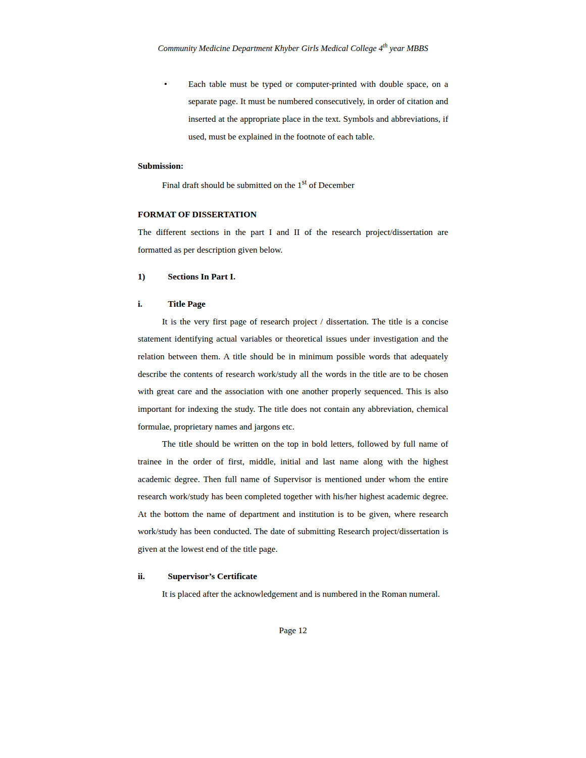Community Medicine Department Khyber Girls Medical College 4th year MBBS
Each table must be typed or computer-printed with double space, on a separate page. It must be numbered consecutively, in order of citation and inserted at the appropriate place in the text. Symbols and abbreviations, if used, must be explained in the footnote of each table.
Submission:
Final draft should be submitted on the 1st of December
FORMAT OF DISSERTATION
The different sections in the part I and II of the research project/dissertation are formatted as per description given below.
1) Sections In Part I.
i. Title Page
It is the very first page of research project / dissertation. The title is a concise statement identifying actual variables or theoretical issues under investigation and the relation between them. A title should be in minimum possible words that adequately describe the contents of research work/study all the words in the title are to be chosen with great care and the association with one another properly sequenced. This is also important for indexing the study. The title does not contain any abbreviation, chemical formulae, proprietary names and jargons etc.
The title should be written on the top in bold letters, followed by full name of trainee in the order of first, middle, initial and last name along with the highest academic degree. Then full name of Supervisor is mentioned under whom the entire research work/study has been completed together with his/her highest academic degree. At the bottom the name of department and institution is to be given, where research work/study has been conducted. The date of submitting Research project/dissertation is given at the lowest end of the title page.
ii. Supervisor’s Certificate
It is placed after the acknowledgement and is numbered in the Roman numeral.
Page 12